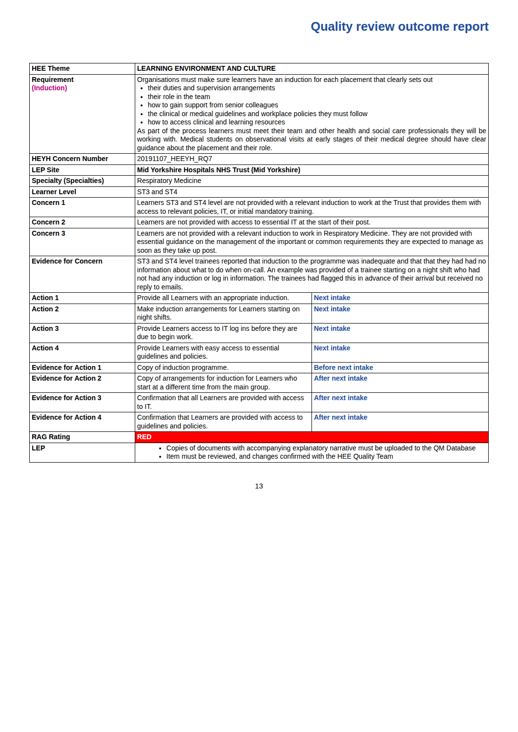Quality review outcome report
| HEE Theme | LEARNING ENVIRONMENT AND CULTURE |
| Requirement (Induction) | Organisations must make sure learners have an induction for each placement that clearly sets out their duties and supervision arrangements their role in the team how to gain support from senior colleagues the clinical or medical guidelines and workplace policies they must follow how to access clinical and learning resources As part of the process learners must meet their team and other health and social care professionals they will be working with. Medical students on observational visits at early stages of their medical degree should have clear guidance about the placement and their role. |
| HEYH Concern Number | 20191107_HEEYH_RQ7 |
| LEP Site | Mid Yorkshire Hospitals NHS Trust (Mid Yorkshire) |
| Specialty (Specialties) | Respiratory Medicine |
| Learner Level | ST3 and ST4 |
| Concern 1 | Learners ST3 and ST4 level are not provided with a relevant induction to work at the Trust that provides them with access to relevant policies, IT, or initial mandatory training. |
| Concern 2 | Learners are not provided with access to essential IT at the start of their post. |
| Concern 3 | Learners are not provided with a relevant induction to work in Respiratory Medicine. They are not provided with essential guidance on the management of the important or common requirements they are expected to manage as soon as they take up post. |
| Evidence for Concern | ST3 and ST4 level trainees reported that induction to the programme was inadequate and that that they had had no information about what to do when on-call. An example was provided of a trainee starting on a night shift who had not had any induction or log in information. The trainees had flagged this in advance of their arrival but received no reply to emails. |
| Action 1 | Provide all Learners with an appropriate induction. | Next intake |
| Action 2 | Make induction arrangements for Learners starting on night shifts. | Next intake |
| Action 3 | Provide Learners access to IT log ins before they are due to begin work. | Next intake |
| Action 4 | Provide Learners with easy access to essential guidelines and policies. | Next intake |
| Evidence for Action 1 | Copy of induction programme. | Before next intake |
| Evidence for Action 2 | Copy of arrangements for induction for Learners who start at a different time from the main group. | After next intake |
| Evidence for Action 3 | Confirmation that all Learners are provided with access to IT. | After next intake |
| Evidence for Action 4 | Confirmation that Learners are provided with access to guidelines and policies. | After next intake |
| RAG Rating | RED |
| LEP | Copies of documents with accompanying explanatory narrative must be uploaded to the QM Database Item must be reviewed, and changes confirmed with the HEE Quality Team |
13